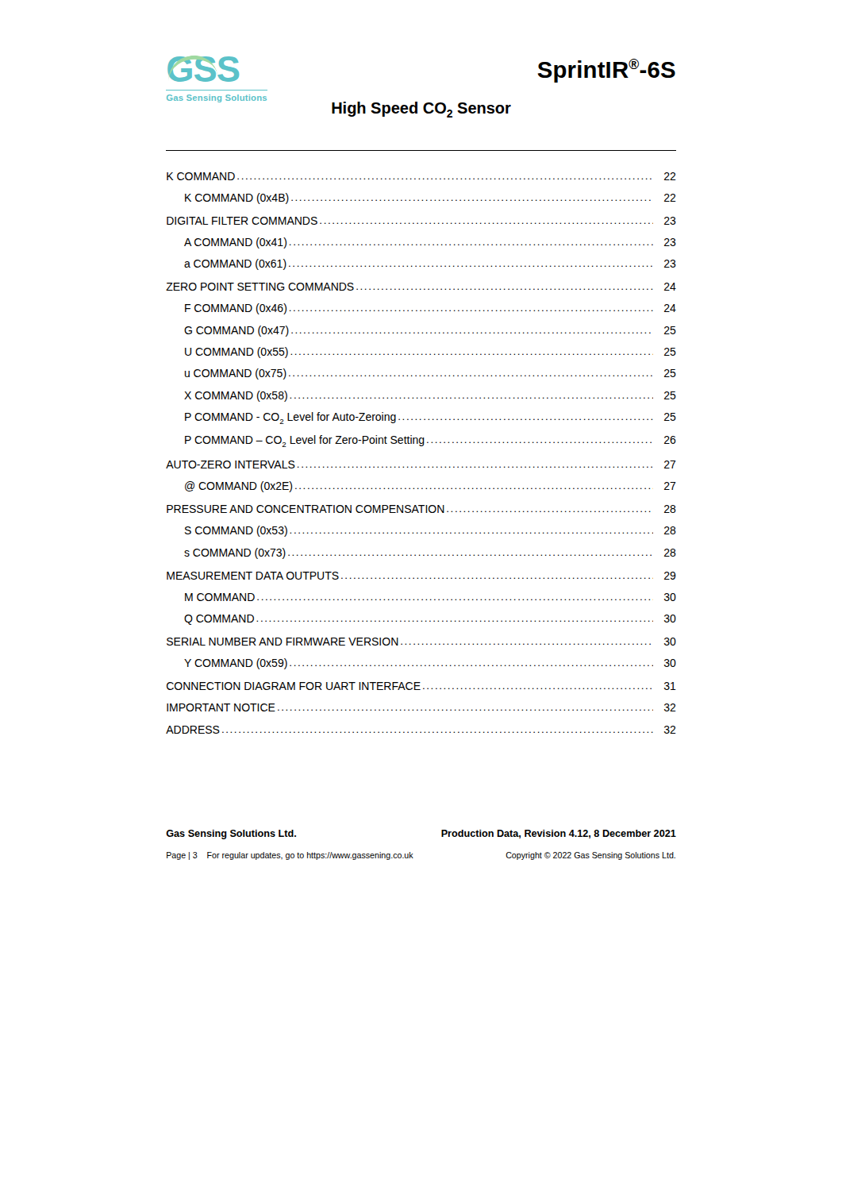GSS
Gas Sensing Solutions
SprintIR®-6S
High Speed CO2 Sensor
K COMMAND ................................................................................................................................. 22
K COMMAND (0x4B) ..................................................................................................................... 22
DIGITAL FILTER COMMANDS ............................................................................................................. 23
A COMMAND (0x41) ..................................................................................................................... 23
a COMMAND (0x61) ..................................................................................................................... 23
ZERO POINT SETTING COMMANDS ..................................................................................................... 24
F COMMAND (0x46) ..................................................................................................................... 24
G COMMAND (0x47) ..................................................................................................................... 25
U COMMAND (0x55) ..................................................................................................................... 25
u COMMAND (0x75) ..................................................................................................................... 25
X COMMAND (0x58) ..................................................................................................................... 25
P COMMAND - CO2 Level for Auto-Zeroing ................................................................................. 25
P COMMAND – CO2 Level for Zero-Point Setting ........................................................................... 26
AUTO-ZERO INTERVALS ..................................................................................................................... 27
@ COMMAND (0x2E) ................................................................................................................... 27
PRESSURE AND CONCENTRATION COMPENSATION ......................................................................... 28
S COMMAND (0x53) ..................................................................................................................... 28
s COMMAND (0x73) ..................................................................................................................... 28
MEASUREMENT DATA OUTPUTS ....................................................................................................... 29
M COMMAND ............................................................................................................................. 30
Q COMMAND ............................................................................................................................. 30
SERIAL NUMBER AND FIRMWARE VERSION ....................................................................................... 30
Y COMMAND (0x59) ..................................................................................................................... 30
CONNECTION DIAGRAM FOR UART INTERFACE ............................................................................. 31
IMPORTANT NOTICE ......................................................................................................................... 32
ADDRESS ..................................................................................................................................... 32
Gas Sensing Solutions Ltd.
Production Data, Revision 4.12, 8 December 2021
Page | 3 For regular updates, go to https://www.gassening.co.uk
Copyright © 2022 Gas Sensing Solutions Ltd.